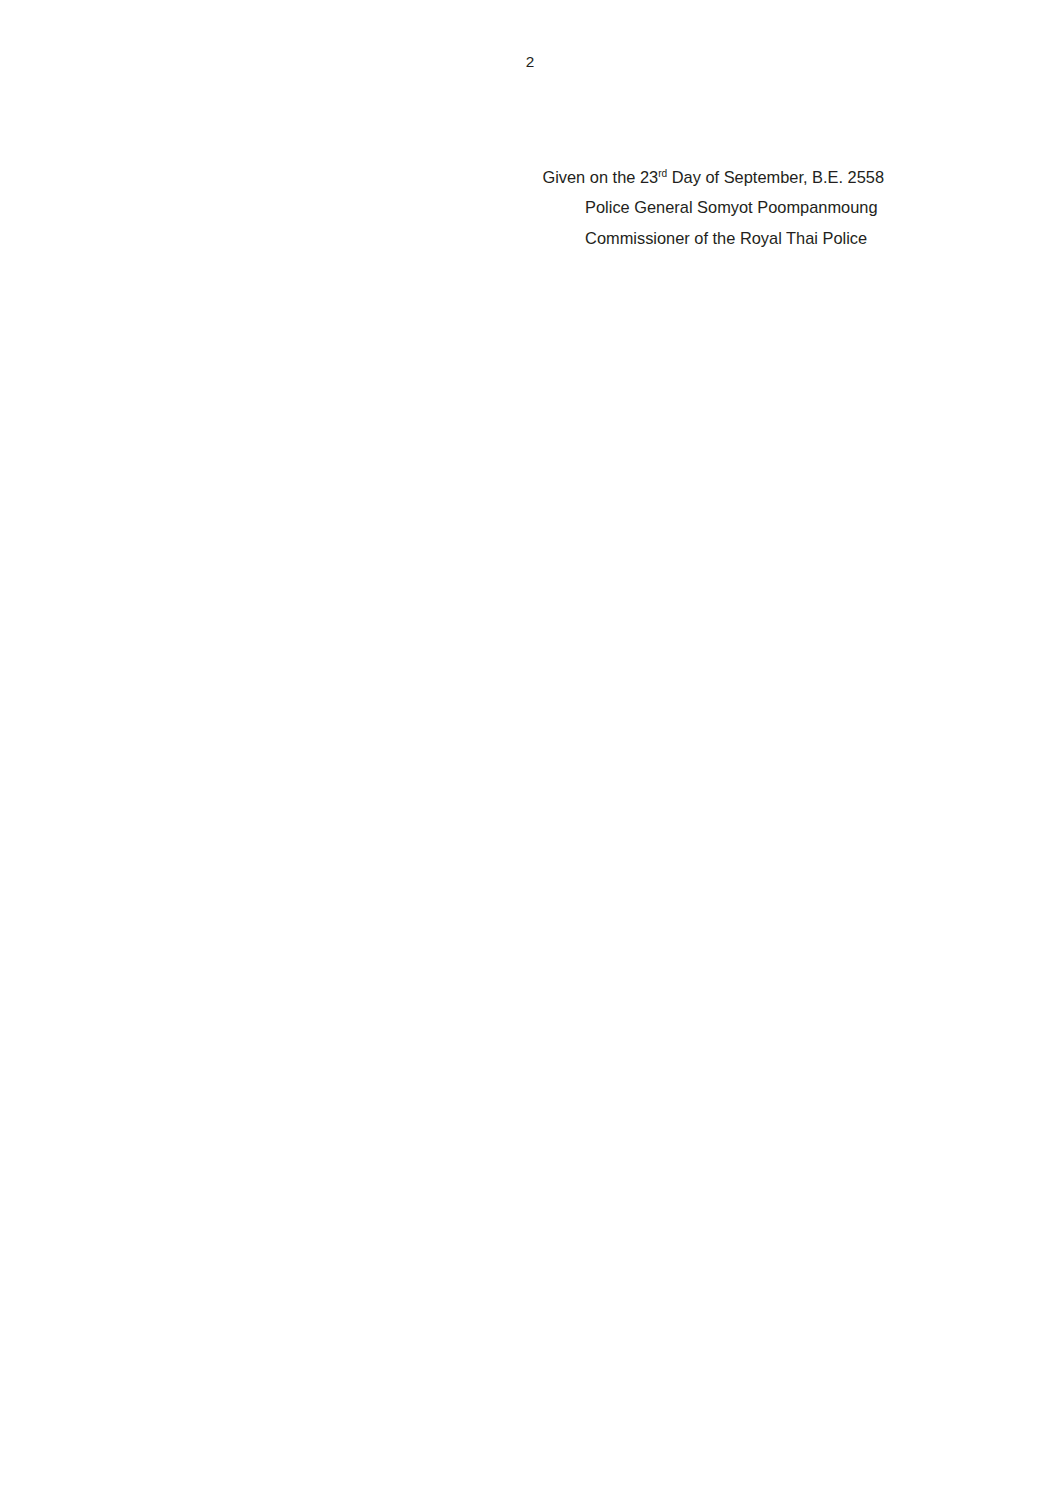2
Given on the 23rd Day of September, B.E. 2558 Police General Somyot Poompanmoung Commissioner of the Royal Thai Police